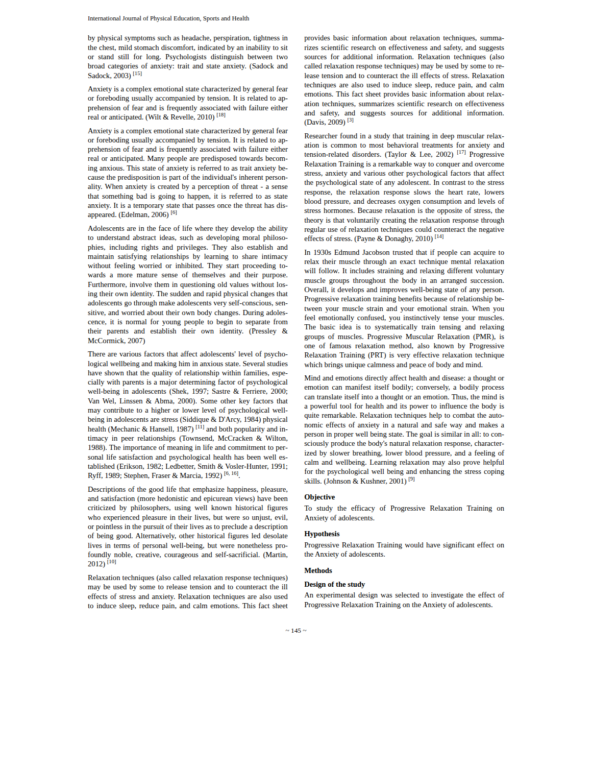International Journal of Physical Education, Sports and Health
by physical symptoms such as headache, perspiration, tightness in the chest, mild stomach discomfort, indicated by an inability to sit or stand still for long. Psychologists distinguish between two broad categories of anxiety: trait and state anxiety. (Sadock and Sadock, 2003) [15]
Anxiety is a complex emotional state characterized by general fear or foreboding usually accompanied by tension. It is related to apprehension of fear and is frequently associated with failure either real or anticipated. (Wilt & Revelle, 2010) [18]
Anxiety is a complex emotional state characterized by general fear or foreboding usually accompanied by tension. It is related to apprehension of fear and is frequently associated with failure either real or anticipated. Many people are predisposed towards becoming anxious. This state of anxiety is referred to as trait anxiety because the predisposition is part of the individual's inherent personality. When anxiety is created by a perception of threat - a sense that something bad is going to happen, it is referred to as state anxiety. It is a temporary state that passes once the threat has disappeared. (Edelman, 2006) [6]
Adolescents are in the face of life where they develop the ability to understand abstract ideas, such as developing moral philosophies, including rights and privileges. They also establish and maintain satisfying relationships by learning to share intimacy without feeling worried or inhibited. They start proceeding towards a more mature sense of themselves and their purpose. Furthermore, involve them in questioning old values without losing their own identity. The sudden and rapid physical changes that adolescents go through make adolescents very self-conscious, sensitive, and worried about their own body changes. During adolescence, it is normal for young people to begin to separate from their parents and establish their own identity. (Pressley & McCormick, 2007)
There are various factors that affect adolescents' level of psychological wellbeing and making him in anxious state. Several studies have shown that the quality of relationship within families, especially with parents is a major determining factor of psychological well-being in adolescents (Shek, 1997; Sastre & Ferriere, 2000; Van Wel, Linssen & Abma, 2000). Some other key factors that may contribute to a higher or lower level of psychological well-being in adolescents are stress (Siddique & D'Arcy, 1984) physical health (Mechanic & Hansell, 1987) [11] and both popularity and intimacy in peer relationships (Townsend, McCracken & Wilton, 1988). The importance of meaning in life and commitment to personal life satisfaction and psychological health has been well established (Erikson, 1982; Ledbetter, Smith & Vosler-Hunter, 1991; Ryff, 1989; Stephen, Fraser & Marcia, 1992) [6, 16].
Descriptions of the good life that emphasize happiness, pleasure, and satisfaction (more hedonistic and epicurean views) have been criticized by philosophers, using well known historical figures who experienced pleasure in their lives, but were so unjust, evil, or pointless in the pursuit of their lives as to preclude a description of being good. Alternatively, other historical figures led desolate lives in terms of personal well-being, but were nonetheless profoundly noble, creative, courageous and self-sacrificial. (Martin, 2012) [10]
Relaxation techniques (also called relaxation response techniques) may be used by some to release tension and to counteract the ill effects of stress and anxiety. Relaxation techniques are also used to induce sleep, reduce pain, and calm emotions. This fact sheet provides basic information about relaxation techniques, summarizes scientific research on effectiveness and safety, and suggests sources for additional information. Relaxation techniques (also called relaxation response techniques) may be used by some to release tension and to counteract the ill effects of stress. Relaxation techniques are also used to induce sleep, reduce pain, and calm emotions. This fact sheet provides basic information about relaxation techniques, summarizes scientific research on effectiveness and safety, and suggests sources for additional information. (Davis, 2009) [3]
Researcher found in a study that training in deep muscular relaxation is common to most behavioral treatments for anxiety and tension-related disorders. (Taylor & Lee, 2002) [17] Progressive Relaxation Training is a remarkable way to conquer and overcome stress, anxiety and various other psychological factors that affect the psychological state of any adolescent. In contrast to the stress response, the relaxation response slows the heart rate, lowers blood pressure, and decreases oxygen consumption and levels of stress hormones. Because relaxation is the opposite of stress, the theory is that voluntarily creating the relaxation response through regular use of relaxation techniques could counteract the negative effects of stress. (Payne & Donaghy, 2010) [14]
In 1930s Edmund Jacobson trusted that if people can acquire to relax their muscle through an exact technique mental relaxation will follow. It includes straining and relaxing different voluntary muscle groups throughout the body in an arranged succession. Overall, it develops and improves well-being state of any person. Progressive relaxation training benefits because of relationship between your muscle strain and your emotional strain. When you feel emotionally confused, you instinctively tense your muscles. The basic idea is to systematically train tensing and relaxing groups of muscles. Progressive Muscular Relaxation (PMR), is one of famous relaxation method, also known by Progressive Relaxation Training (PRT) is very effective relaxation technique which brings unique calmness and peace of body and mind.
Mind and emotions directly affect health and disease: a thought or emotion can manifest itself bodily; conversely, a bodily process can translate itself into a thought or an emotion. Thus, the mind is a powerful tool for health and its power to influence the body is quite remarkable. Relaxation techniques help to combat the autonomic effects of anxiety in a natural and safe way and makes a person in proper well being state. The goal is similar in all: to consciously produce the body's natural relaxation response, characterized by slower breathing, lower blood pressure, and a feeling of calm and wellbeing. Learning relaxation may also prove helpful for the psychological well being and enhancing the stress coping skills. (Johnson & Kushner, 2001) [9]
Objective
To study the efficacy of Progressive Relaxation Training on Anxiety of adolescents.
Hypothesis
Progressive Relaxation Training would have significant effect on the Anxiety of adolescents.
Methods
Design of the study
An experimental design was selected to investigate the effect of Progressive Relaxation Training on the Anxiety of adolescents.
~ 145 ~